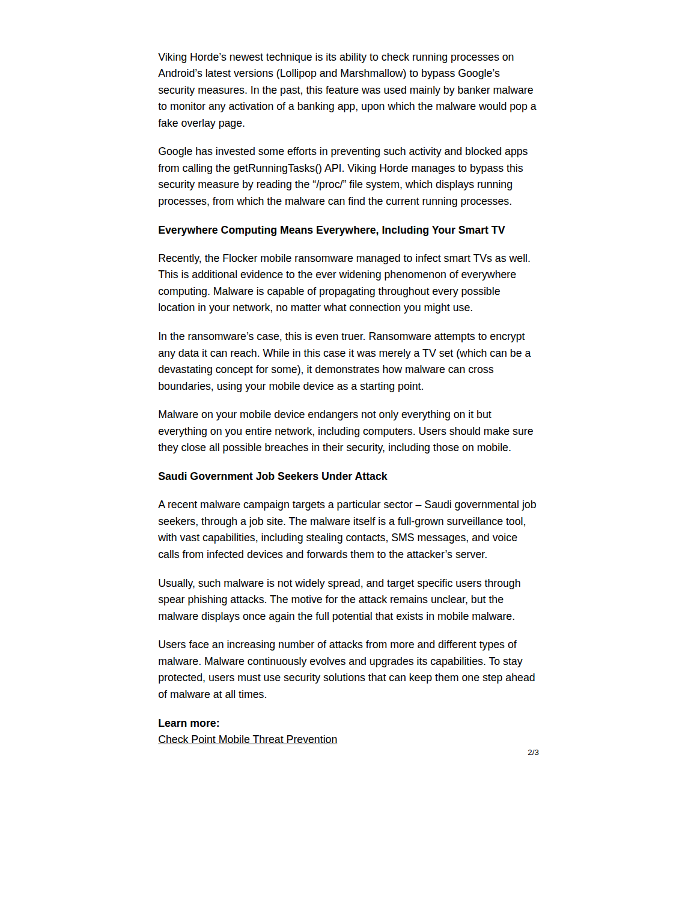Viking Horde’s newest technique is its ability to check running processes on Android’s latest versions (Lollipop and Marshmallow) to bypass Google’s security measures. In the past, this feature was used mainly by banker malware to monitor any activation of a banking app, upon which the malware would pop a fake overlay page.
Google has invested some efforts in preventing such activity and blocked apps from calling the getRunningTasks() API. Viking Horde manages to bypass this security measure by reading the “/proc/” file system, which displays running processes, from which the malware can find the current running processes.
Everywhere Computing Means Everywhere, Including Your Smart TV
Recently, the Flocker mobile ransomware managed to infect smart TVs as well. This is additional evidence to the ever widening phenomenon of everywhere computing. Malware is capable of propagating throughout every possible location in your network, no matter what connection you might use.
In the ransomware’s case, this is even truer. Ransomware attempts to encrypt any data it can reach. While in this case it was merely a TV set (which can be a devastating concept for some), it demonstrates how malware can cross boundaries, using your mobile device as a starting point.
Malware on your mobile device endangers not only everything on it but everything on you entire network, including computers. Users should make sure they close all possible breaches in their security, including those on mobile.
Saudi Government Job Seekers Under Attack
A recent malware campaign targets a particular sector – Saudi governmental job seekers, through a job site. The malware itself is a full-grown surveillance tool, with vast capabilities, including stealing contacts, SMS messages, and voice calls from infected devices and forwards them to the attacker’s server.
Usually, such malware is not widely spread, and target specific users through spear phishing attacks. The motive for the attack remains unclear, but the malware displays once again the full potential that exists in mobile malware.
Users face an increasing number of attacks from more and different types of malware. Malware continuously evolves and upgrades its capabilities. To stay protected, users must use security solutions that can keep them one step ahead of malware at all times.
Learn more:
Check Point Mobile Threat Prevention
2/3